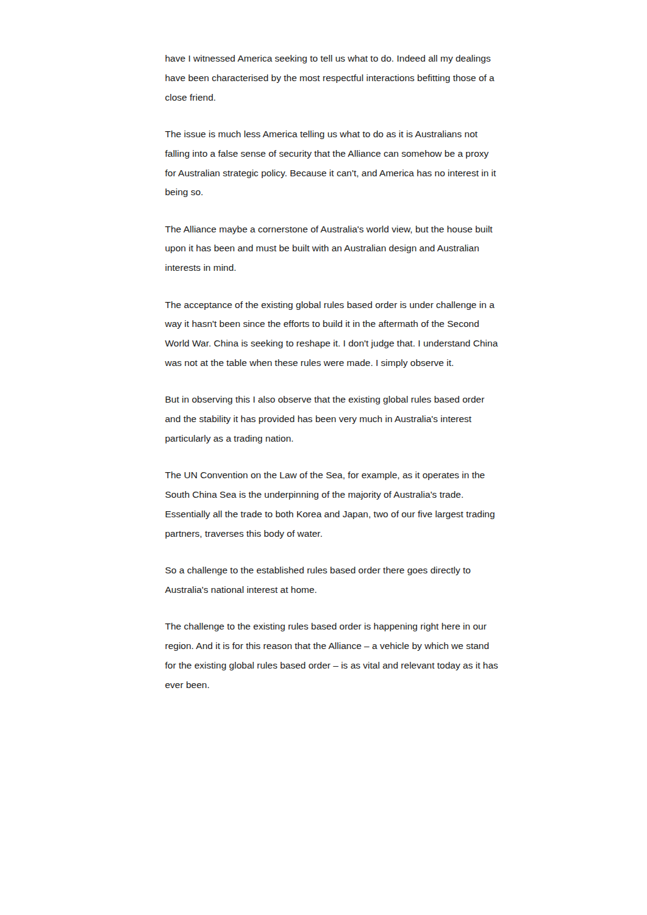have I witnessed America seeking to tell us what to do. Indeed all my dealings have been characterised by the most respectful interactions befitting those of a close friend.
The issue is much less America telling us what to do as it is Australians not falling into a false sense of security that the Alliance can somehow be a proxy for Australian strategic policy. Because it can't, and America has no interest in it being so.
The Alliance maybe a cornerstone of Australia's world view, but the house built upon it has been and must be built with an Australian design and Australian interests in mind.
The acceptance of the existing global rules based order is under challenge in a way it hasn't been since the efforts to build it in the aftermath of the Second World War. China is seeking to reshape it. I don't judge that. I understand China was not at the table when these rules were made. I simply observe it.
But in observing this I also observe that the existing global rules based order and the stability it has provided has been very much in Australia's interest particularly as a trading nation.
The UN Convention on the Law of the Sea, for example, as it operates in the South China Sea is the underpinning of the majority of Australia's trade. Essentially all the trade to both Korea and Japan, two of our five largest trading partners, traverses this body of water.
So a challenge to the established rules based order there goes directly to Australia's national interest at home.
The challenge to the existing rules based order is happening right here in our region. And it is for this reason that the Alliance – a vehicle by which we stand for the existing global rules based order – is as vital and relevant today as it has ever been.